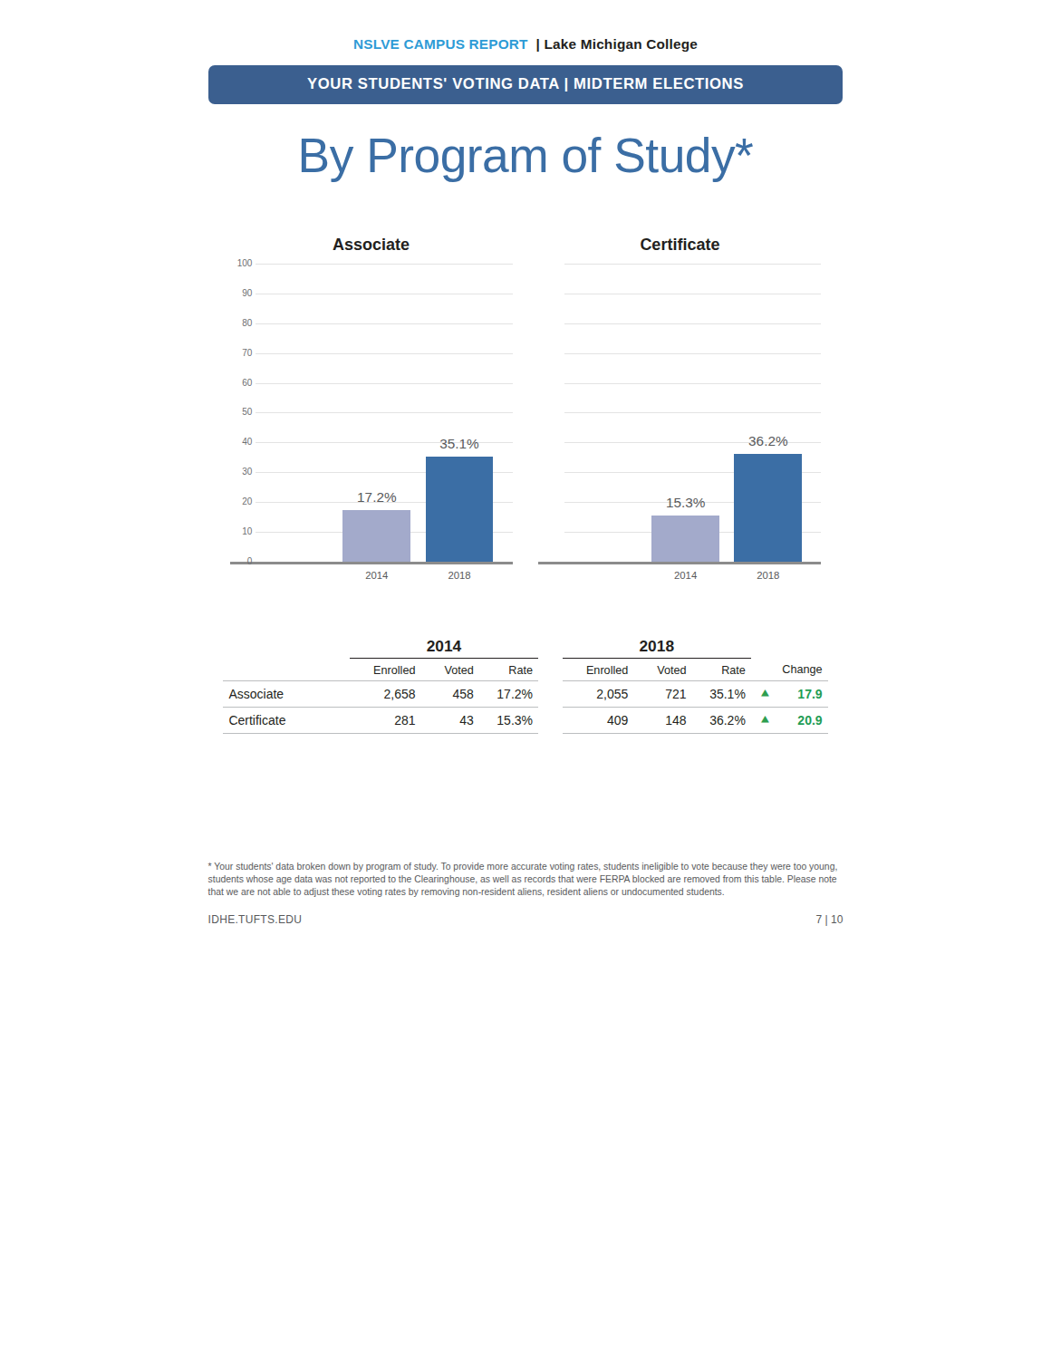NSLVE CAMPUS REPORT | Lake Michigan College
YOUR STUDENTS' VOTING DATA | MIDTERM ELECTIONS
By Program of Study*
Associate
100 90 80 70 60 50 40 30 20 10 0
17.2%
35.1%
2014 2018
Certificate
15.3%
36.2%
2014 2018
| | 2014 | | 2018 | | |
| --- | --- | --- | --- | --- | --- |
| | Enrolled | Voted | Rate | | Enrolled | Voted | Rate | | Change |
| Associate | 2,658 | 458 | 17.2% | | 2,055 | 721 | 35.1% | ⯅ | 17.9 |
| Certificate | 281 | 43 | 15.3% | | 409 | 148 | 36.2% | ⯅ | 20.9 |
* Your students' data broken down by program of study. To provide more accurate voting rates, students ineligible to vote because they were too young, students whose age data was not reported to the Clearinghouse, as well as records that were FERPA blocked are removed from this table. Please note that we are not able to adjust these voting rates by removing non-resident aliens, resident aliens or undocumented students.
IDHE.TUFTS.EDU
7 | 10